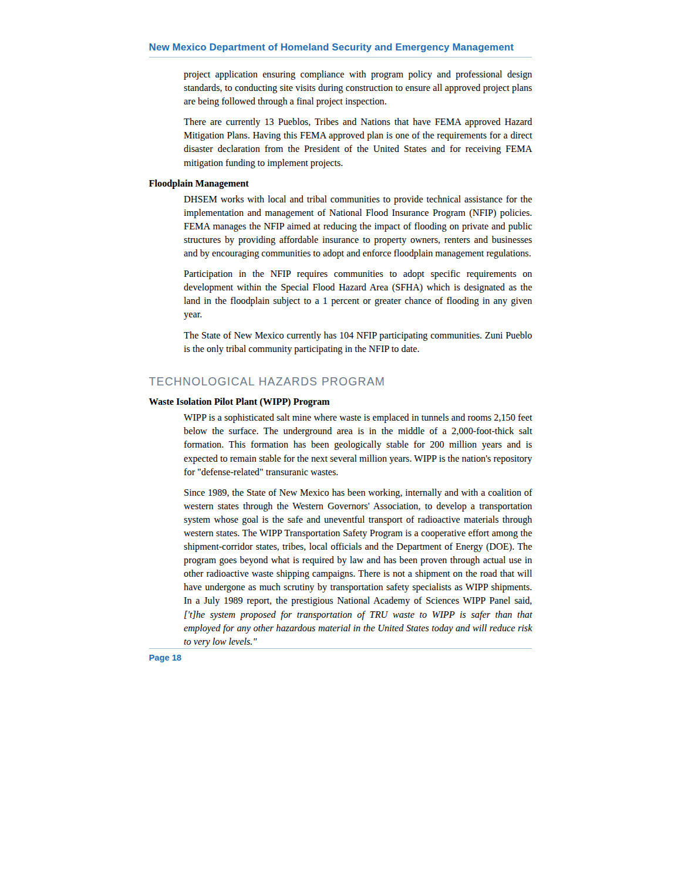New Mexico Department of Homeland Security and Emergency Management
project application ensuring compliance with program policy and professional design standards, to conducting site visits during construction to ensure all approved project plans are being followed through a final project inspection.
There are currently 13 Pueblos, Tribes and Nations that have FEMA approved Hazard Mitigation Plans. Having this FEMA approved plan is one of the requirements for a direct disaster declaration from the President of the United States and for receiving FEMA mitigation funding to implement projects.
Floodplain Management
DHSEM works with local and tribal communities to provide technical assistance for the implementation and management of National Flood Insurance Program (NFIP) policies. FEMA manages the NFIP aimed at reducing the impact of flooding on private and public structures by providing affordable insurance to property owners, renters and businesses and by encouraging communities to adopt and enforce floodplain management regulations.
Participation in the NFIP requires communities to adopt specific requirements on development within the Special Flood Hazard Area (SFHA) which is designated as the land in the floodplain subject to a 1 percent or greater chance of flooding in any given year.
The State of New Mexico currently has 104 NFIP participating communities. Zuni Pueblo is the only tribal community participating in the NFIP to date.
TECHNOLOGICAL HAZARDS PROGRAM
Waste Isolation Pilot Plant (WIPP) Program
WIPP is a sophisticated salt mine where waste is emplaced in tunnels and rooms 2,150 feet below the surface. The underground area is in the middle of a 2,000-foot-thick salt formation. This formation has been geologically stable for 200 million years and is expected to remain stable for the next several million years. WIPP is the nation's repository for "defense-related" transuranic wastes.
Since 1989, the State of New Mexico has been working, internally and with a coalition of western states through the Western Governors' Association, to develop a transportation system whose goal is the safe and uneventful transport of radioactive materials through western states. The WIPP Transportation Safety Program is a cooperative effort among the shipment-corridor states, tribes, local officials and the Department of Energy (DOE). The program goes beyond what is required by law and has been proven through actual use in other radioactive waste shipping campaigns. There is not a shipment on the road that will have undergone as much scrutiny by transportation safety specialists as WIPP shipments. In a July 1989 report, the prestigious National Academy of Sciences WIPP Panel said, ['t]he system proposed for transportation of TRU waste to WIPP is safer than that employed for any other hazardous material in the United States today and will reduce risk to very low levels."
Page 18